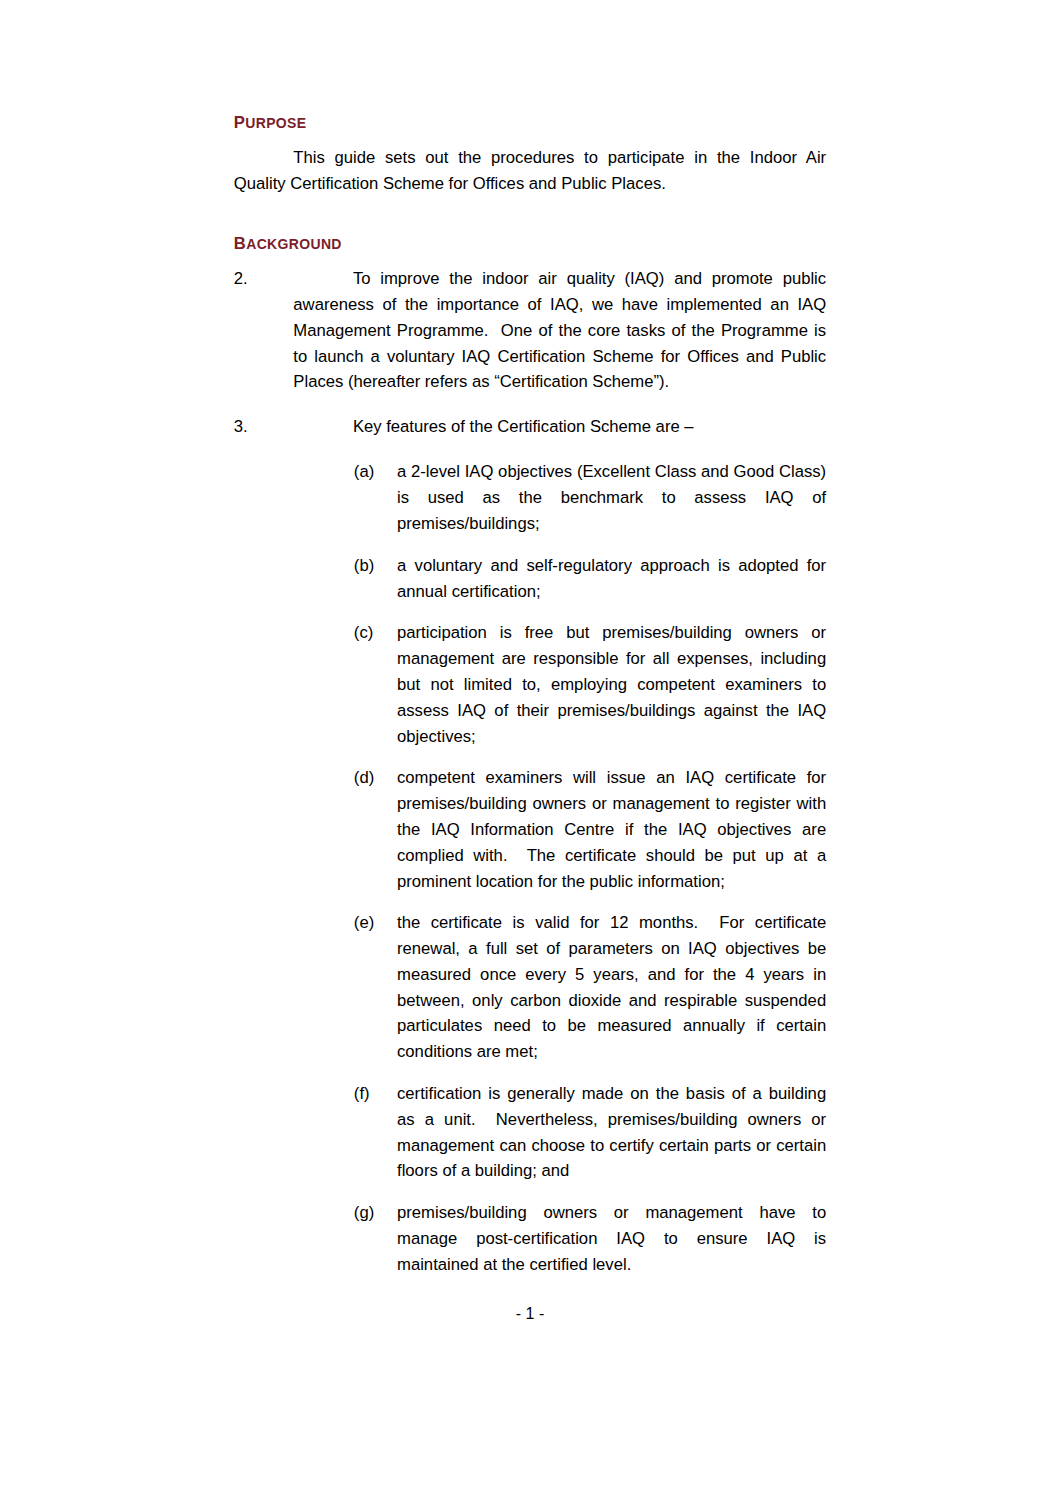PURPOSE
This guide sets out the procedures to participate in the Indoor Air Quality Certification Scheme for Offices and Public Places.
BACKGROUND
2.
To improve the indoor air quality (IAQ) and promote public awareness of the importance of IAQ, we have implemented an IAQ Management Programme. One of the core tasks of the Programme is to launch a voluntary IAQ Certification Scheme for Offices and Public Places (hereafter refers as “Certification Scheme”).
3.
Key features of the Certification Scheme are –
(a) a 2-level IAQ objectives (Excellent Class and Good Class) is used as the benchmark to assess IAQ of premises/buildings;
(b) a voluntary and self-regulatory approach is adopted for annual certification;
(c) participation is free but premises/building owners or management are responsible for all expenses, including but not limited to, employing competent examiners to assess IAQ of their premises/buildings against the IAQ objectives;
(d) competent examiners will issue an IAQ certificate for premises/building owners or management to register with the IAQ Information Centre if the IAQ objectives are complied with. The certificate should be put up at a prominent location for the public information;
(e) the certificate is valid for 12 months. For certificate renewal, a full set of parameters on IAQ objectives be measured once every 5 years, and for the 4 years in between, only carbon dioxide and respirable suspended particulates need to be measured annually if certain conditions are met;
(f) certification is generally made on the basis of a building as a unit. Nevertheless, premises/building owners or management can choose to certify certain parts or certain floors of a building; and
(g) premises/building owners or management have to manage post-certification IAQ to ensure IAQ is maintained at the certified level.
- 1 -